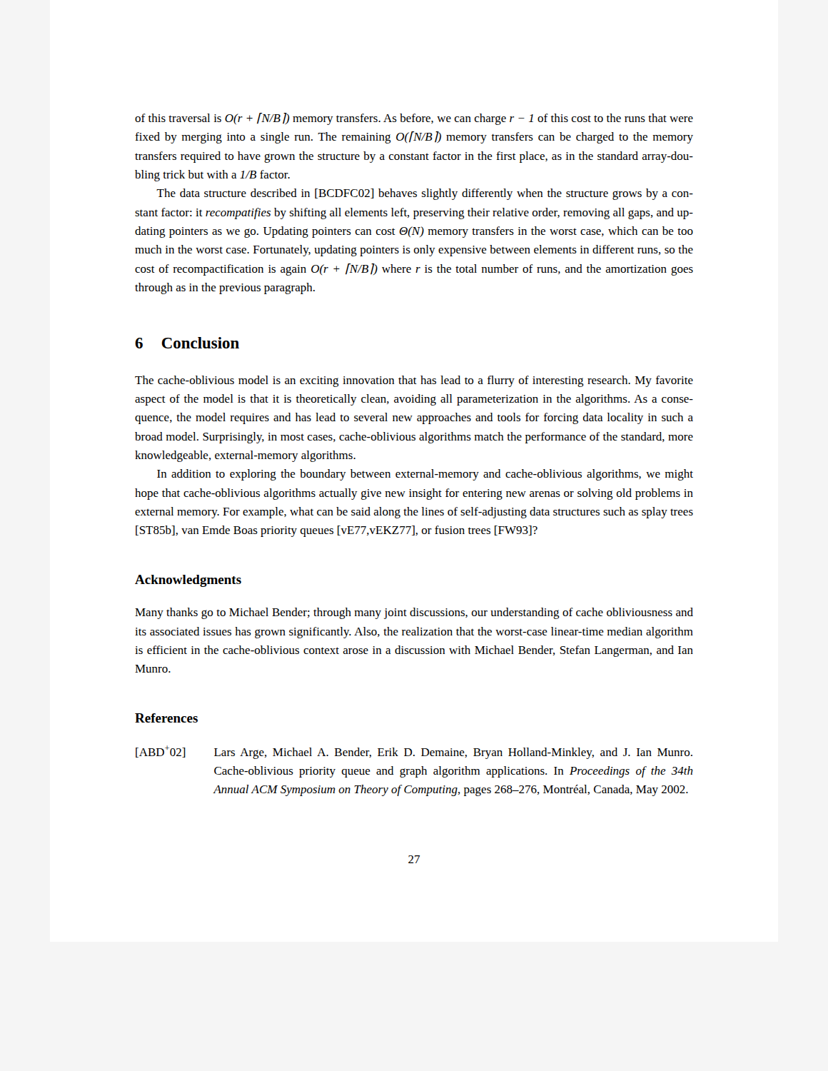of this traversal is O(r + ⌈N/B⌉) memory transfers. As before, we can charge r − 1 of this cost to the runs that were fixed by merging into a single run. The remaining O(⌈N/B⌉) memory transfers can be charged to the memory transfers required to have grown the structure by a constant factor in the first place, as in the standard array-doubling trick but with a 1/B factor.
The data structure described in [BCDFC02] behaves slightly differently when the structure grows by a constant factor: it recompatifies by shifting all elements left, preserving their relative order, removing all gaps, and updating pointers as we go. Updating pointers can cost Θ(N) memory transfers in the worst case, which can be too much in the worst case. Fortunately, updating pointers is only expensive between elements in different runs, so the cost of recompactification is again O(r + ⌈N/B⌉) where r is the total number of runs, and the amortization goes through as in the previous paragraph.
6 Conclusion
The cache-oblivious model is an exciting innovation that has lead to a flurry of interesting research. My favorite aspect of the model is that it is theoretically clean, avoiding all parameterization in the algorithms. As a consequence, the model requires and has lead to several new approaches and tools for forcing data locality in such a broad model. Surprisingly, in most cases, cache-oblivious algorithms match the performance of the standard, more knowledgeable, external-memory algorithms.
In addition to exploring the boundary between external-memory and cache-oblivious algorithms, we might hope that cache-oblivious algorithms actually give new insight for entering new arenas or solving old problems in external memory. For example, what can be said along the lines of self-adjusting data structures such as splay trees [ST85b], van Emde Boas priority queues [vE77,vEKZ77], or fusion trees [FW93]?
Acknowledgments
Many thanks go to Michael Bender; through many joint discussions, our understanding of cache obliviousness and its associated issues has grown significantly. Also, the realization that the worst-case linear-time median algorithm is efficient in the cache-oblivious context arose in a discussion with Michael Bender, Stefan Langerman, and Ian Munro.
References
[ABD+02]
Lars Arge, Michael A. Bender, Erik D. Demaine, Bryan Holland-Minkley, and J. Ian Munro. Cache-oblivious priority queue and graph algorithm applications. In Proceedings of the 34th Annual ACM Symposium on Theory of Computing, pages 268–276, Montréal, Canada, May 2002.
27